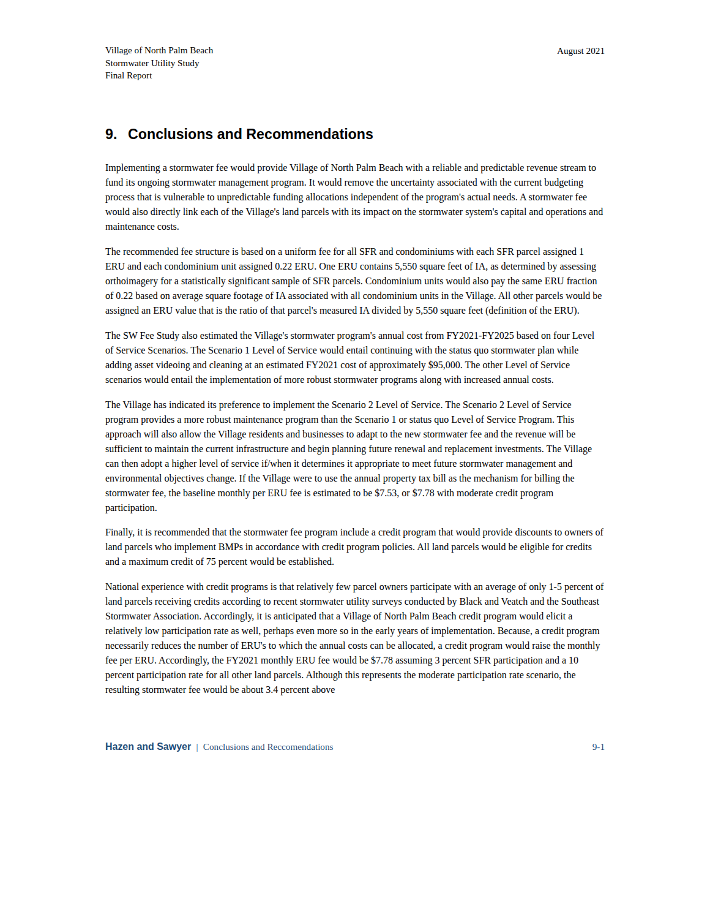Village of North Palm Beach
Stormwater Utility Study
Final Report
August 2021
9. Conclusions and Recommendations
Implementing a stormwater fee would provide Village of North Palm Beach with a reliable and predictable revenue stream to fund its ongoing stormwater management program. It would remove the uncertainty associated with the current budgeting process that is vulnerable to unpredictable funding allocations independent of the program's actual needs. A stormwater fee would also directly link each of the Village's land parcels with its impact on the stormwater system's capital and operations and maintenance costs.
The recommended fee structure is based on a uniform fee for all SFR and condominiums with each SFR parcel assigned 1 ERU and each condominium unit assigned 0.22 ERU. One ERU contains 5,550 square feet of IA, as determined by assessing orthoimagery for a statistically significant sample of SFR parcels. Condominium units would also pay the same ERU fraction of 0.22 based on average square footage of IA associated with all condominium units in the Village. All other parcels would be assigned an ERU value that is the ratio of that parcel's measured IA divided by 5,550 square feet (definition of the ERU).
The SW Fee Study also estimated the Village's stormwater program's annual cost from FY2021-FY2025 based on four Level of Service Scenarios. The Scenario 1 Level of Service would entail continuing with the status quo stormwater plan while adding asset videoing and cleaning at an estimated FY2021 cost of approximately $95,000. The other Level of Service scenarios would entail the implementation of more robust stormwater programs along with increased annual costs.
The Village has indicated its preference to implement the Scenario 2 Level of Service. The Scenario 2 Level of Service program provides a more robust maintenance program than the Scenario 1 or status quo Level of Service Program. This approach will also allow the Village residents and businesses to adapt to the new stormwater fee and the revenue will be sufficient to maintain the current infrastructure and begin planning future renewal and replacement investments. The Village can then adopt a higher level of service if/when it determines it appropriate to meet future stormwater management and environmental objectives change. If the Village were to use the annual property tax bill as the mechanism for billing the stormwater fee, the baseline monthly per ERU fee is estimated to be $7.53, or $7.78 with moderate credit program participation.
Finally, it is recommended that the stormwater fee program include a credit program that would provide discounts to owners of land parcels who implement BMPs in accordance with credit program policies. All land parcels would be eligible for credits and a maximum credit of 75 percent would be established.
National experience with credit programs is that relatively few parcel owners participate with an average of only 1-5 percent of land parcels receiving credits according to recent stormwater utility surveys conducted by Black and Veatch and the Southeast Stormwater Association. Accordingly, it is anticipated that a Village of North Palm Beach credit program would elicit a relatively low participation rate as well, perhaps even more so in the early years of implementation. Because, a credit program necessarily reduces the number of ERU's to which the annual costs can be allocated, a credit program would raise the monthly fee per ERU. Accordingly, the FY2021 monthly ERU fee would be $7.78 assuming 3 percent SFR participation and a 10 percent participation rate for all other land parcels. Although this represents the moderate participation rate scenario, the resulting stormwater fee would be about 3.4 percent above
Hazen and Sawyer | Conclusions and Reccomendations
9-1